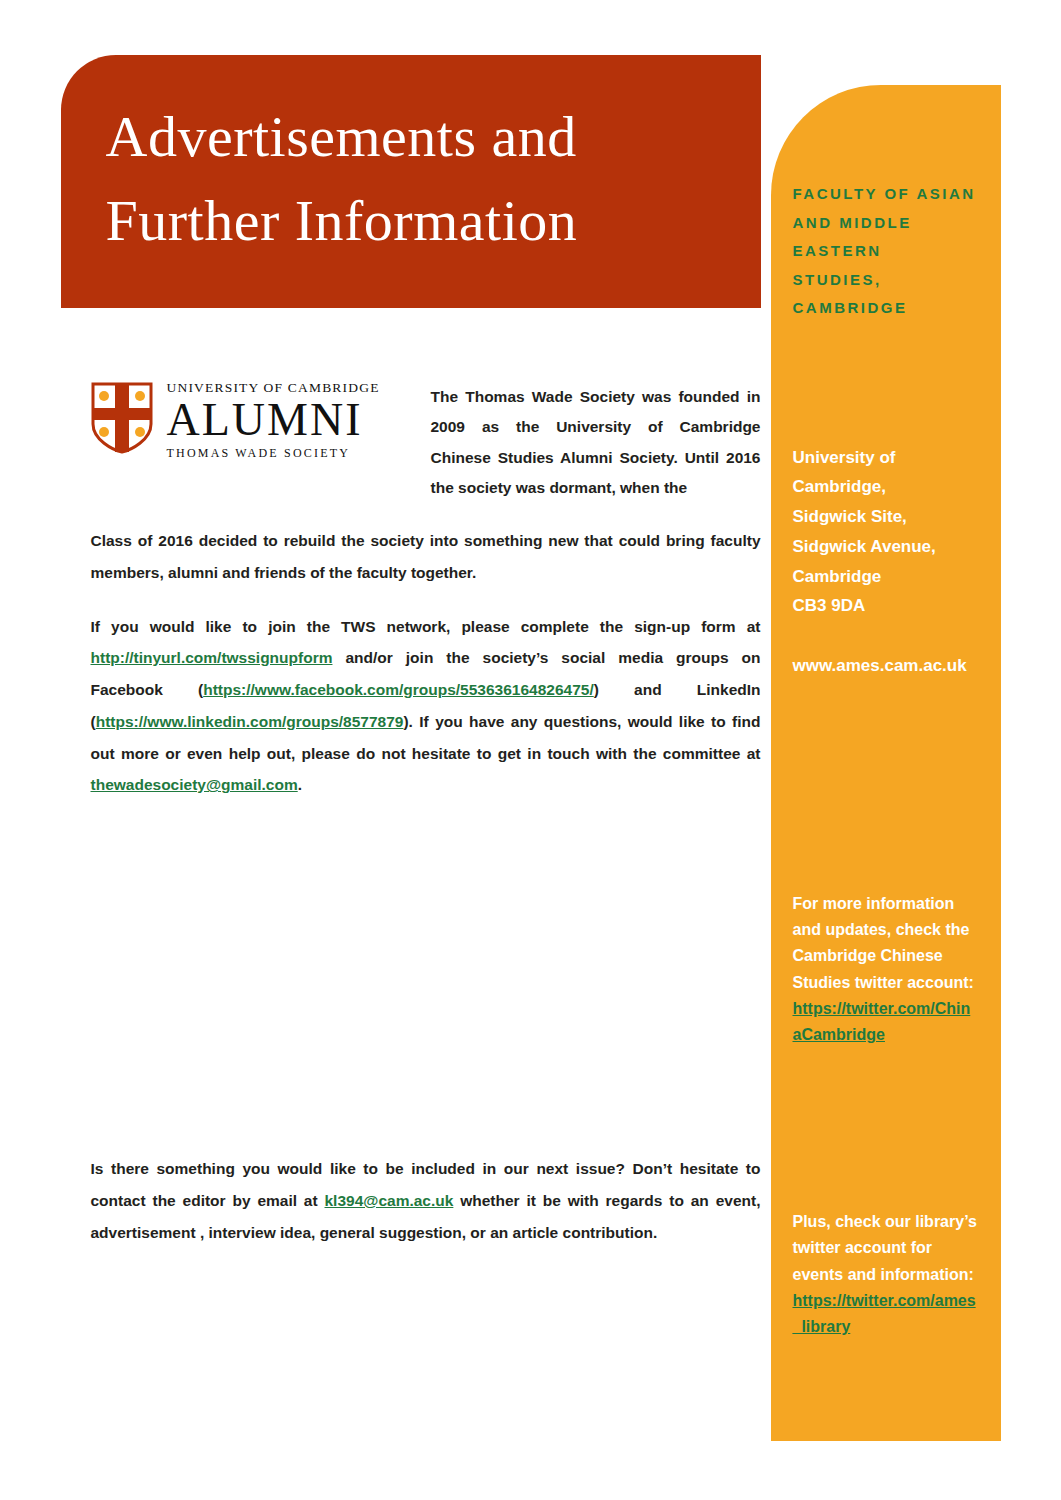Faculty of Asian
and Middle Eastern
Studies, Cambridge
University of
Cambridge,
Sidgwick Site,
Sidgwick Avenue,
Cambridge
CB3 9DA
www.ames.cam.ac.uk
For more information and updates, check the Cambridge Chinese Studies twitter account: https://twitter.com/ChinaCambridge
Plus, check our library’s twitter account for events and information: https://twitter.com/ames_library
Advertisements and Further Information
UNIVERSITY OF CAMBRIDGE
ALUMNI
THOMAS WADE SOCIETY
The Thomas Wade Society was founded in 2009 as the University of Cambridge Chinese Studies Alumni Society. Until 2016 the society was dormant, when the
Class of 2016 decided to rebuild the society into something new that could bring faculty members, alumni and friends of the faculty together.
If you would like to join the TWS network, please complete the sign-up form at http://tinyurl.com/twssignupform and/or join the society’s social media groups on Facebook (https://www.facebook.com/groups/553636164826475/) and LinkedIn (https://www.linkedin.com/groups/8577879). If you have any questions, would like to find out more or even help out, please do not hesitate to get in touch with the committee at thewadesociety@gmail.com.
Is there something you would like to be included in our next issue? Don’t hesitate to contact the editor by email at kl394@cam.ac.uk whether it be with regards to an event, advertisement , interview idea, general suggestion, or an article contribution.